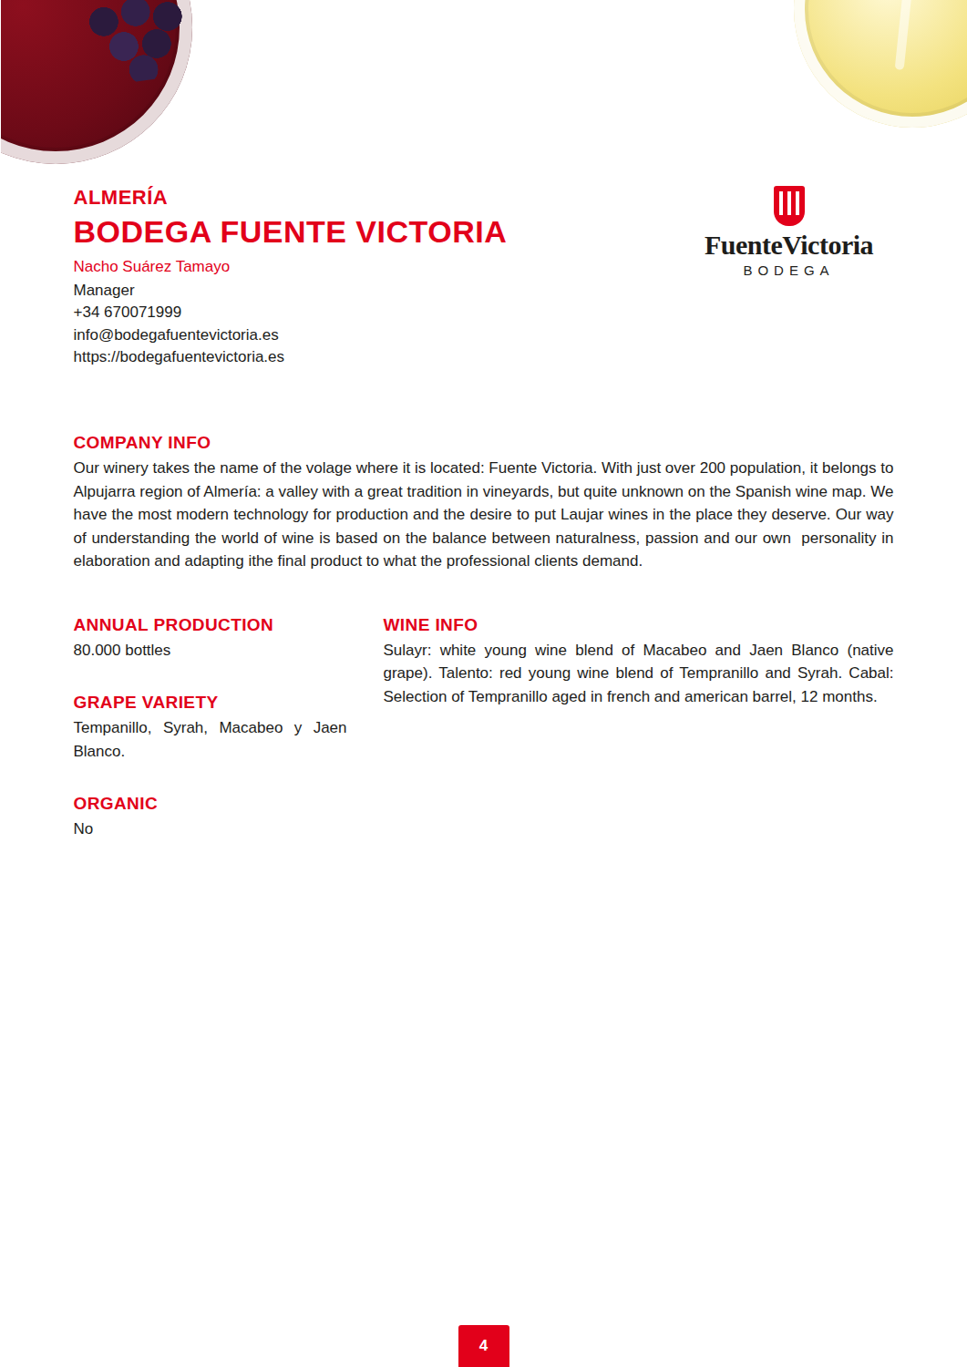Almería
Bodega Fuente Victoria
Nacho Suárez Tamayo
Manager
+34 670071999
info@bodegafuentevictoria.es
https://bodegafuentevictoria.es
FuenteVictoria
BODEGA
Company info
Our winery takes the name of the volage where it is located: Fuente Victoria. With just over 200 population, it belongs to Alpujarra region of Almería: a valley with a great tradition in vineyards, but quite unknown on the Spanish wine map. We have the most modern technology for production and the desire to put Laujar wines in the place they deserve. Our way of understanding the world of wine is based on the balance between naturalness, passion and our own personality in elaboration and adapting ithe final product to what the professional clients demand.
Annual production
80.000 bottles
Grape variety
Tempanillo, Syrah, Macabeo y Jaen Blanco.
Organic
No
Wine info
Sulayr: white young wine blend of Macabeo and Jaen Blanco (native grape). Talento: red young wine blend of Tempranillo and Syrah. Cabal: Selection of Tempranillo aged in french and american barrel, 12 months.
4